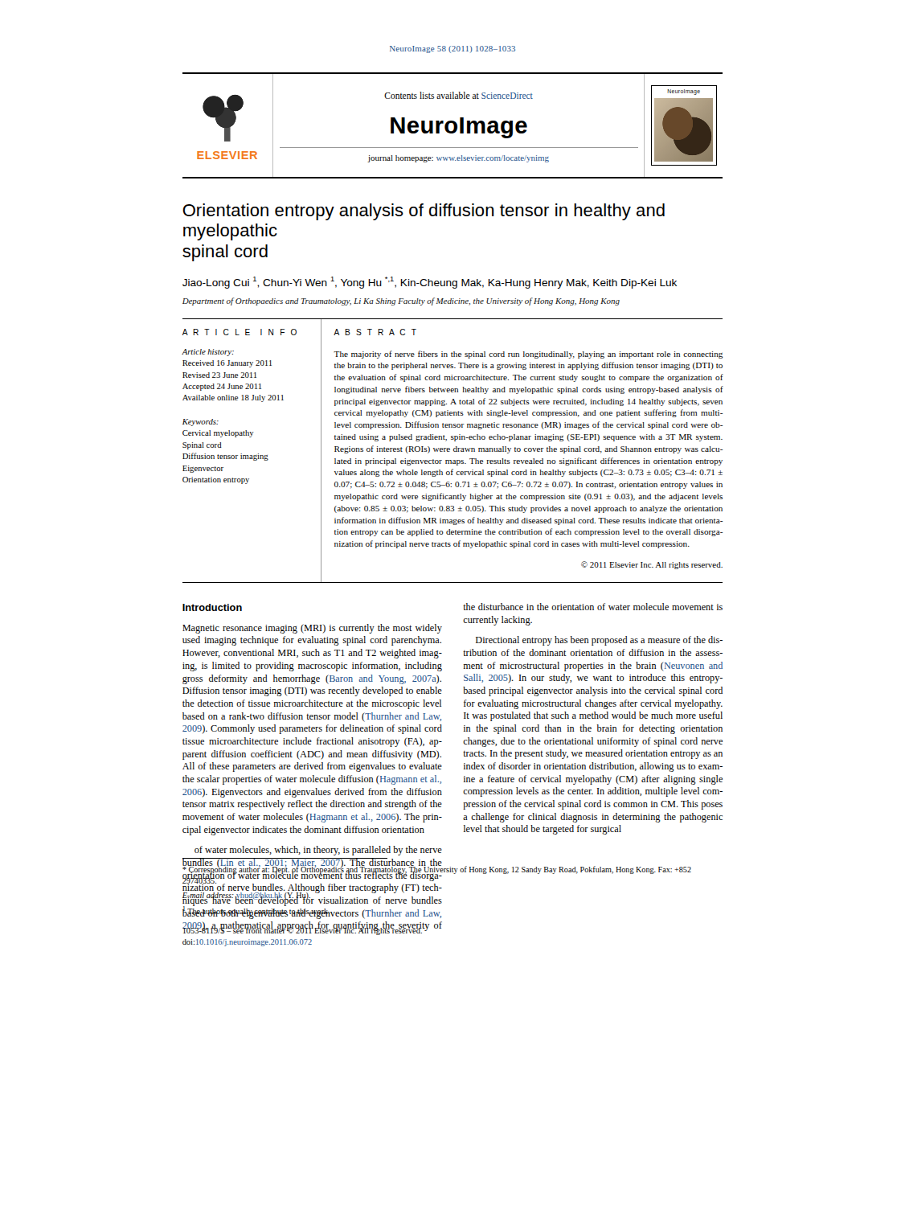NeuroImage 58 (2011) 1028–1033
ELSEVIER
Contents lists available at ScienceDirect
NeuroImage
journal homepage: www.elsevier.com/locate/ynimg
NeuroImage
Orientation entropy analysis of diffusion tensor in healthy and myelopathic
spinal cord
Jiao-Long Cui 1, Chun-Yi Wen 1, Yong Hu *,1, Kin-Cheung Mak, Ka-Hung Henry Mak, Keith Dip-Kei Luk
Department of Orthopaedics and Traumatology, Li Ka Shing Faculty of Medicine, the University of Hong Kong, Hong Kong
A R T I C L E I N F O
Article history:
Received 16 January 2011
Revised 23 June 2011
Accepted 24 June 2011
Available online 18 July 2011
Keywords:
Cervical myelopathy
Spinal cord
Diffusion tensor imaging
Eigenvector
Orientation entropy
A B S T R A C T
The majority of nerve fibers in the spinal cord run longitudinally, playing an important role in connecting the brain to the peripheral nerves. There is a growing interest in applying diffusion tensor imaging (DTI) to the evaluation of spinal cord microarchitecture. The current study sought to compare the organization of longitudinal nerve fibers between healthy and myelopathic spinal cords using entropy-based analysis of principal eigenvector mapping. A total of 22 subjects were recruited, including 14 healthy subjects, seven cervical myelopathy (CM) patients with single-level compression, and one patient suffering from multi-level compression. Diffusion tensor magnetic resonance (MR) images of the cervical spinal cord were obtained using a pulsed gradient, spin-echo echo-planar imaging (SE-EPI) sequence with a 3T MR system. Regions of interest (ROIs) were drawn manually to cover the spinal cord, and Shannon entropy was calculated in principal eigenvector maps. The results revealed no significant differences in orientation entropy values along the whole length of cervical spinal cord in healthy subjects (C2–3: 0.73 ± 0.05; C3–4: 0.71 ± 0.07; C4–5: 0.72 ± 0.048; C5–6: 0.71 ± 0.07; C6–7: 0.72 ± 0.07). In contrast, orientation entropy values in myelopathic cord were significantly higher at the compression site (0.91 ± 0.03), and the adjacent levels (above: 0.85 ± 0.03; below: 0.83 ± 0.05). This study provides a novel approach to analyze the orientation information in diffusion MR images of healthy and diseased spinal cord. These results indicate that orientation entropy can be applied to determine the contribution of each compression level to the overall disorganization of principal nerve tracts of myelopathic spinal cord in cases with multi-level compression.
© 2011 Elsevier Inc. All rights reserved.
Introduction
Magnetic resonance imaging (MRI) is currently the most widely used imaging technique for evaluating spinal cord parenchyma. However, conventional MRI, such as T1 and T2 weighted imaging, is limited to providing macroscopic information, including gross deformity and hemorrhage (Baron and Young, 2007a). Diffusion tensor imaging (DTI) was recently developed to enable the detection of tissue microarchitecture at the microscopic level based on a rank-two diffusion tensor model (Thurnher and Law, 2009). Commonly used parameters for delineation of spinal cord tissue microarchitecture include fractional anisotropy (FA), apparent diffusion coefficient (ADC) and mean diffusivity (MD). All of these parameters are derived from eigenvalues to evaluate the scalar properties of water molecule diffusion (Hagmann et al., 2006). Eigenvectors and eigenvalues derived from the diffusion tensor matrix respectively reflect the direction and strength of the movement of water molecules (Hagmann et al., 2006). The principal eigenvector indicates the dominant diffusion orientation
of water molecules, which, in theory, is paralleled by the nerve bundles (Lin et al., 2001; Maier, 2007). The disturbance in the orientation of water molecule movement thus reflects the disorganization of nerve bundles. Although fiber tractography (FT) techniques have been developed for visualization of nerve bundles based on both eigenvalues and eigenvectors (Thurnher and Law, 2009), a mathematical approach for quantifying the severity of the disturbance in the orientation of water molecule movement is currently lacking.
Directional entropy has been proposed as a measure of the distribution of the dominant orientation of diffusion in the assessment of microstructural properties in the brain (Neuvonen and Salli, 2005). In our study, we want to introduce this entropy-based principal eigenvector analysis into the cervical spinal cord for evaluating microstructural changes after cervical myelopathy. It was postulated that such a method would be much more useful in the spinal cord than in the brain for detecting orientation changes, due to the orientational uniformity of spinal cord nerve tracts. In the present study, we measured orientation entropy as an index of disorder in orientation distribution, allowing us to examine a feature of cervical myelopathy (CM) after aligning single compression levels as the center. In addition, multiple level compression of the cervical spinal cord is common in CM. This poses a challenge for clinical diagnosis in determining the pathogenic level that should be targeted for surgical
* Corresponding author at: Dept. of Orthopeadics and Traumatology, The University of Hong Kong, 12 Sandy Bay Road, Pokfulam, Hong Kong. Fax: +852 29740335.
E-mail address: yhud@hku.hk (Y. Hu).
1 The authors equally contribute to this work.
1053-8119/$ – see front matter © 2011 Elsevier Inc. All rights reserved.
doi:10.1016/j.neuroimage.2011.06.072